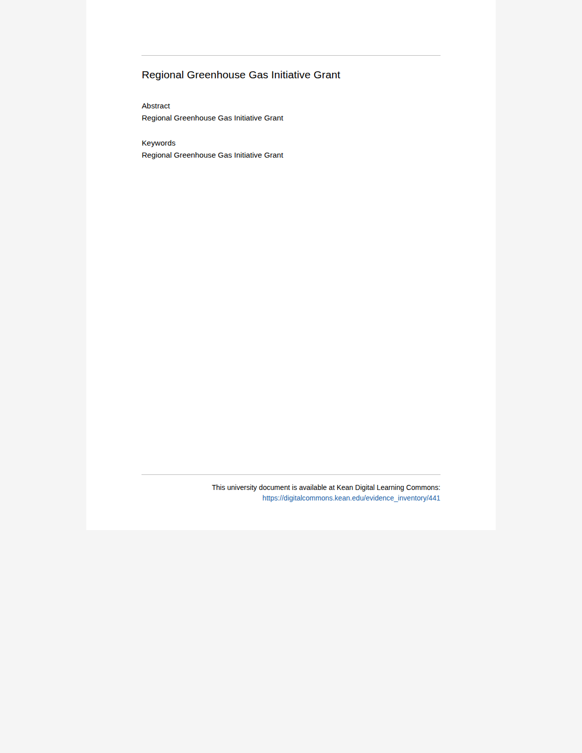Regional Greenhouse Gas Initiative Grant
Abstract
Regional Greenhouse Gas Initiative Grant
Keywords
Regional Greenhouse Gas Initiative Grant
This university document is available at Kean Digital Learning Commons: https://digitalcommons.kean.edu/evidence_inventory/441